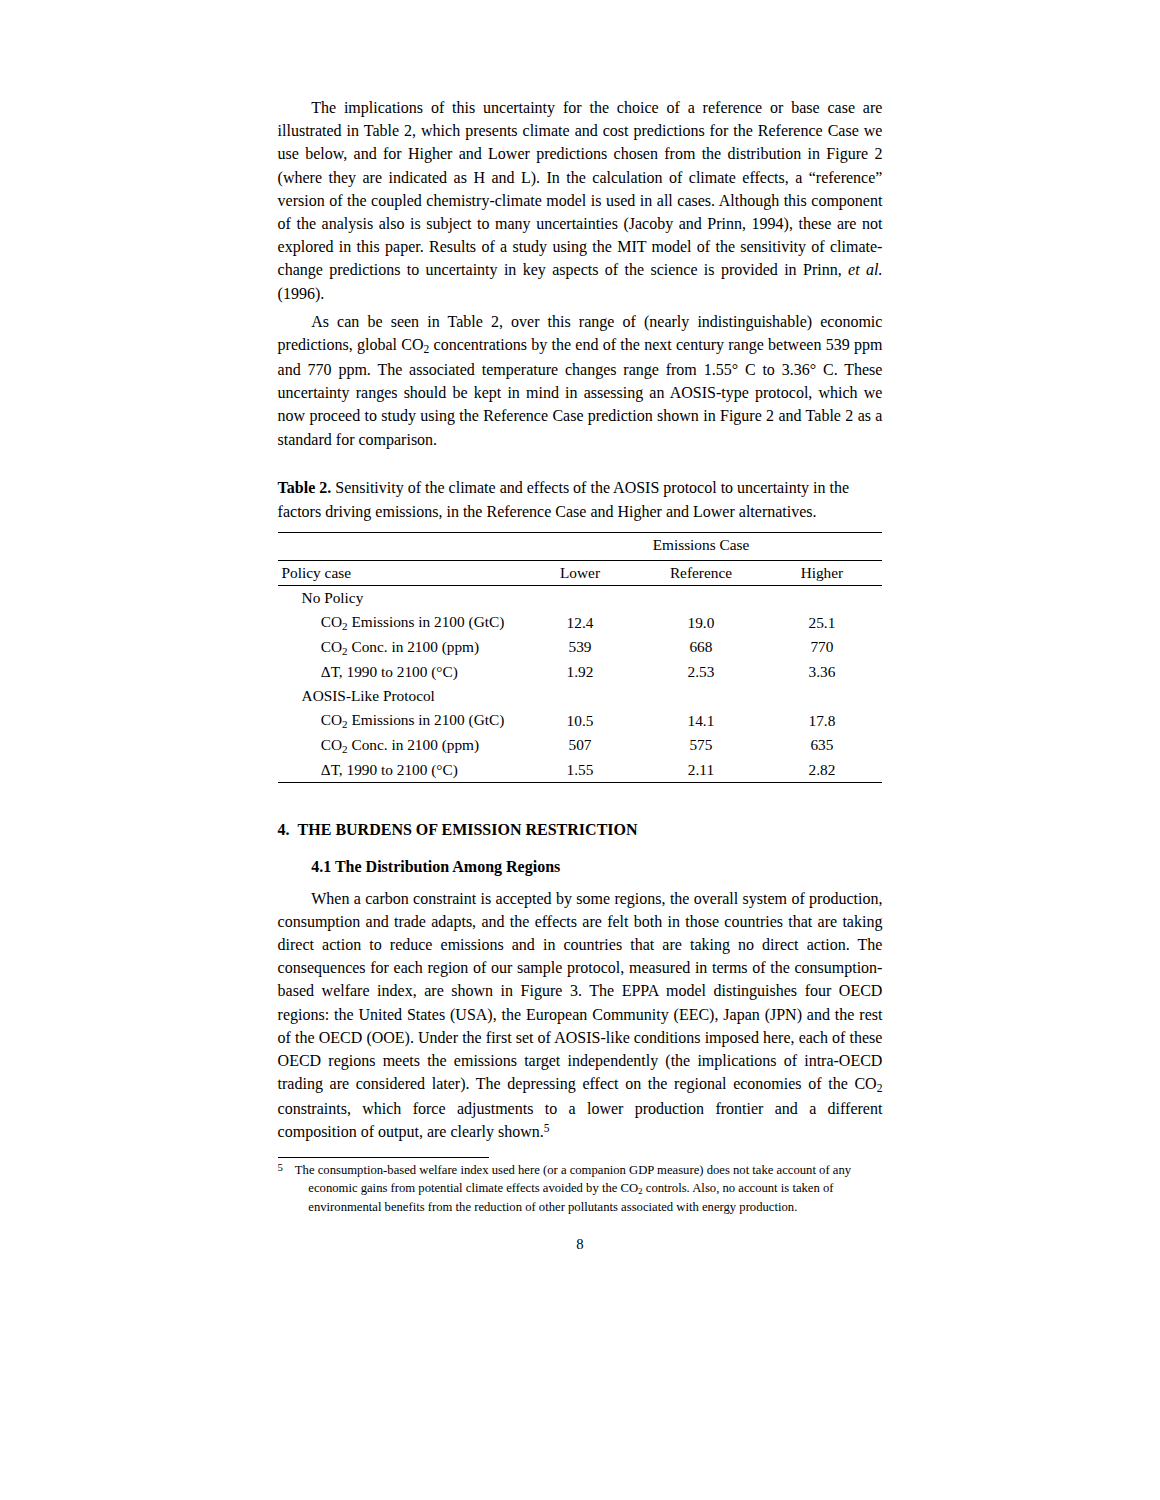The implications of this uncertainty for the choice of a reference or base case are illustrated in Table 2, which presents climate and cost predictions for the Reference Case we use below, and for Higher and Lower predictions chosen from the distribution in Figure 2 (where they are indicated as H and L). In the calculation of climate effects, a “reference” version of the coupled chemistry-climate model is used in all cases. Although this component of the analysis also is subject to many uncertainties (Jacoby and Prinn, 1994), these are not explored in this paper. Results of a study using the MIT model of the sensitivity of climate-change predictions to uncertainty in key aspects of the science is provided in Prinn, et al. (1996).
As can be seen in Table 2, over this range of (nearly indistinguishable) economic predictions, global CO2 concentrations by the end of the next century range between 539 ppm and 770 ppm. The associated temperature changes range from 1.55° C to 3.36° C. These uncertainty ranges should be kept in mind in assessing an AOSIS-type protocol, which we now proceed to study using the Reference Case prediction shown in Figure 2 and Table 2 as a standard for comparison.
Table 2. Sensitivity of the climate and effects of the AOSIS protocol to uncertainty in the factors driving emissions, in the Reference Case and Higher and Lower alternatives.
| | Emissions Case |
| Policy case | Lower | Reference | Higher |
| No Policy | | | |
| CO 2 Emissions in 2100 (GtC) | 12.4 | 19.0 | 25.1 |
| CO 2 Conc. in 2100 (ppm) | 539 | 668 | 770 |
| ΔT, 1990 to 2100 (°C) | 1.92 | 2.53 | 3.36 |
| AOSIS-Like Protocol | | | |
| CO 2 Emissions in 2100 (GtC) | 10.5 | 14.1 | 17.8 |
| CO 2 Conc. in 2100 (ppm) | 507 | 575 | 635 |
| ΔT, 1990 to 2100 (°C) | 1.55 | 2.11 | 2.82 |
4. THE BURDENS OF EMISSION RESTRICTION
4.1 The Distribution Among Regions
When a carbon constraint is accepted by some regions, the overall system of production, consumption and trade adapts, and the effects are felt both in those countries that are taking direct action to reduce emissions and in countries that are taking no direct action. The consequences for each region of our sample protocol, measured in terms of the consumption-based welfare index, are shown in Figure 3. The EPPA model distinguishes four OECD regions: the United States (USA), the European Community (EEC), Japan (JPN) and the rest of the OECD (OOE). Under the first set of AOSIS-like conditions imposed here, each of these OECD regions meets the emissions target independently (the implications of intra-OECD trading are considered later). The depressing effect on the regional economies of the CO2 constraints, which force adjustments to a lower production frontier and a different composition of output, are clearly shown.5
5 The consumption-based welfare index used here (or a companion GDP measure) does not take account of any
economic gains from potential climate effects avoided by the CO2 controls. Also, no account is taken of
environmental benefits from the reduction of other pollutants associated with energy production.
8